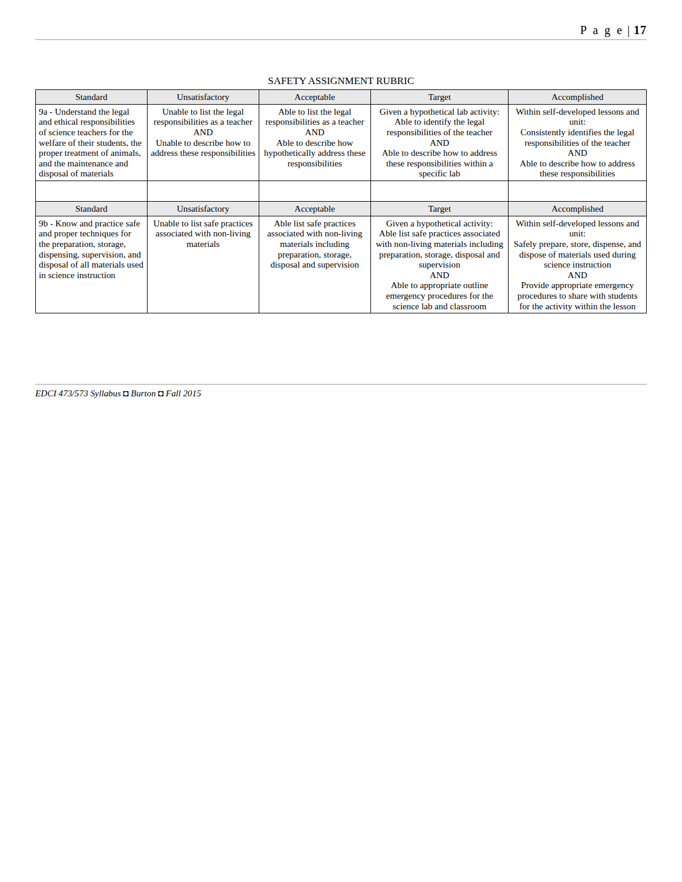P a g e | 17
SAFETY ASSIGNMENT RUBRIC
| Standard | Unsatisfactory | Acceptable | Target | Accomplished |
| --- | --- | --- | --- | --- |
| 9a - Understand the legal and ethical responsibilities of science teachers for the welfare of their students, the proper treatment of animals, and the maintenance and disposal of materials | Unable to list the legal responsibilities as a teacher AND Unable to describe how to address these responsibilities | Able to list the legal responsibilities as a teacher AND Able to describe how hypothetically address these responsibilities | Given a hypothetical lab activity: Able to identify the legal responsibilities of the teacher AND Able to describe how to address these responsibilities within a specific lab | Within self-developed lessons and unit: Consistently identifies the legal responsibilities of the teacher AND Able to describe how to address these responsibilities |
| Standard | Unsatisfactory | Acceptable | Target | Accomplished |
| 9b - Know and practice safe and proper techniques for the preparation, storage, dispensing, supervision, and disposal of all materials used in science instruction | Unable to list safe practices associated with non-living materials | Able list safe practices associated with non-living materials including preparation, storage, disposal and supervision | Given a hypothetical activity: Able list safe practices associated with non-living materials including preparation, storage, disposal and supervision AND Able to appropriate outline emergency procedures for the science lab and classroom | Within self-developed lessons and unit: Safely prepare, store, dispense, and dispose of materials used during science instruction AND Provide appropriate emergency procedures to share with students for the activity within the lesson |
EDCI 473/573 Syllabus ◘ Burton ◘ Fall 2015